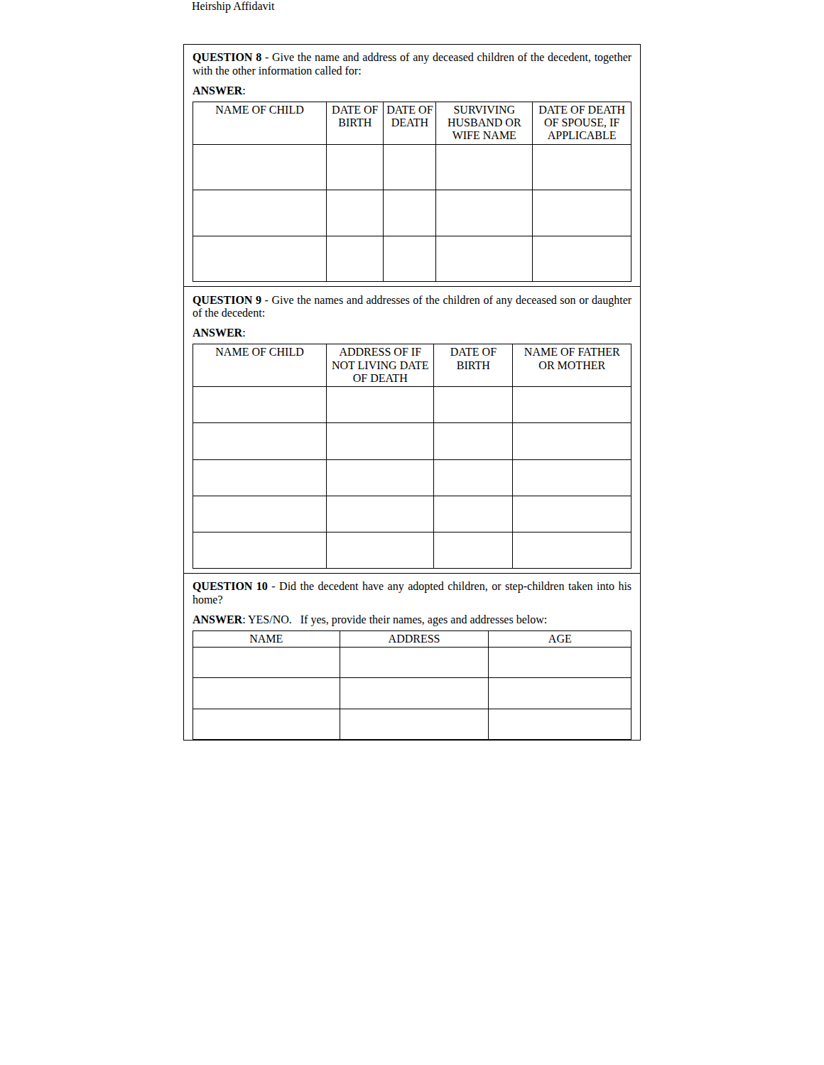Heirship Affidavit
QUESTION 8 - Give the name and address of any deceased children of the decedent, together with the other information called for:
ANSWER:
| NAME OF CHILD | DATE OF BIRTH | DATE OF DEATH | SURVIVING HUSBAND OR WIFE NAME | DATE OF DEATH OF SPOUSE, IF APPLICABLE |
| --- | --- | --- | --- | --- |
QUESTION 9 - Give the names and addresses of the children of any deceased son or daughter of the decedent:
ANSWER:
| NAME OF CHILD | ADDRESS OF IF NOT LIVING DATE OF DEATH | DATE OF BIRTH | NAME OF FATHER OR MOTHER |
| --- | --- | --- | --- |
QUESTION 10 - Did the decedent have any adopted children, or step-children taken into his home?
ANSWER: YES/NO. If yes, provide their names, ages and addresses below:
| NAME | ADDRESS | AGE |
| --- | --- | --- |